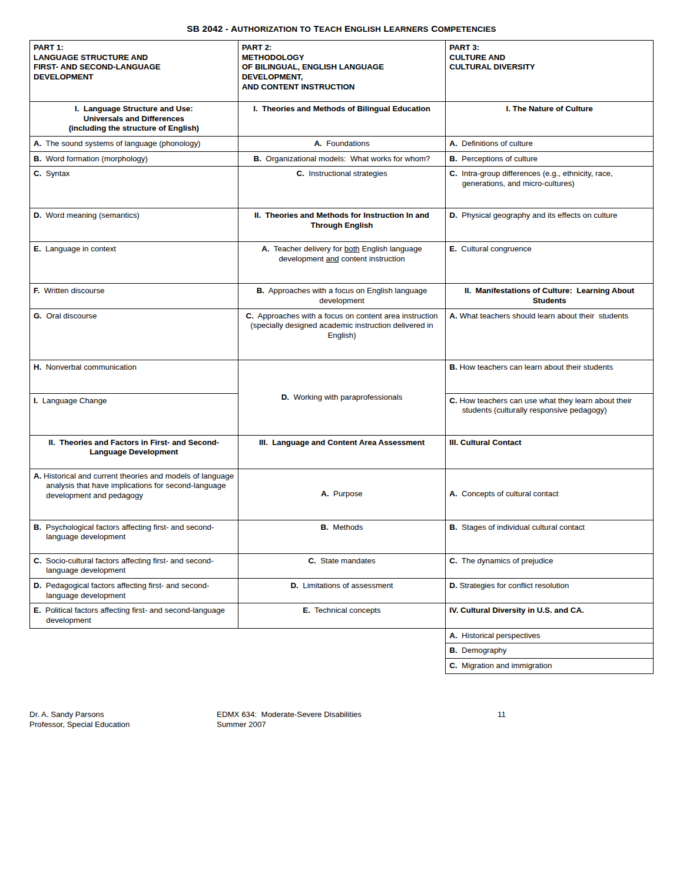SB 2042 - AUTHORIZATION TO TEACH ENGLISH LEARNERS COMPETENCIES
| PART 1: LANGUAGE STRUCTURE AND FIRST- AND SECOND-LANGUAGE DEVELOPMENT | PART 2: METHODOLOGY OF BILINGUAL, ENGLISH LANGUAGE DEVELOPMENT, AND CONTENT INSTRUCTION | PART 3: CULTURE AND CULTURAL DIVERSITY |
| I. Language Structure and Use: Universals and Differences (including the structure of English) | I. Theories and Methods of Bilingual Education | I. The Nature of Culture |
| A. The sound systems of language (phonology) | A. Foundations | A. Definitions of culture |
| B. Word formation (morphology) | B. Organizational models: What works for whom? | B. Perceptions of culture |
| C. Syntax | C. Instructional strategies | C. Intra-group differences (e.g., ethnicity, race, generations, and micro-cultures) |
| D. Word meaning (semantics) | II. Theories and Methods for Instruction In and Through English | D. Physical geography and its effects on culture |
| E. Language in context | A. Teacher delivery for both English language development and content instruction | E. Cultural congruence |
| F. Written discourse | B. Approaches with a focus on English language development | II. Manifestations of Culture: Learning About Students |
| G. Oral discourse | C. Approaches with a focus on content area instruction (specially designed academic instruction delivered in English) | A. What teachers should learn about their students |
| H. Nonverbal communication | D. Working with paraprofessionals | B. How teachers can learn about their students |
| I. Language Change | C. How teachers can use what they learn about their students (culturally responsive pedagogy) |
| II. Theories and Factors in First- and Second-Language Development | III. Language and Content Area Assessment | III. Cultural Contact |
| A. Historical and current theories and models of language analysis that have implications for second-language development and pedagogy | A. Purpose | A. Concepts of cultural contact |
| B. Psychological factors affecting first- and second-language development | B. Methods | B. Stages of individual cultural contact |
| C. Socio-cultural factors affecting first- and second-language development | C. State mandates | C. The dynamics of prejudice |
| D. Pedagogical factors affecting first- and second-language development | D. Limitations of assessment | D. Strategies for conflict resolution |
| E. Political factors affecting first- and second-language development | E. Technical concepts | IV. Cultural Diversity in U.S. and CA. |
| | | A. Historical perspectives |
| | | B. Demography |
| | | C. Migration and immigration |
| Dr. A. Sandy Parsons Professor, Special Education | EDMX 634: Moderate-Severe Disabilities Summer 2007 | 11 |